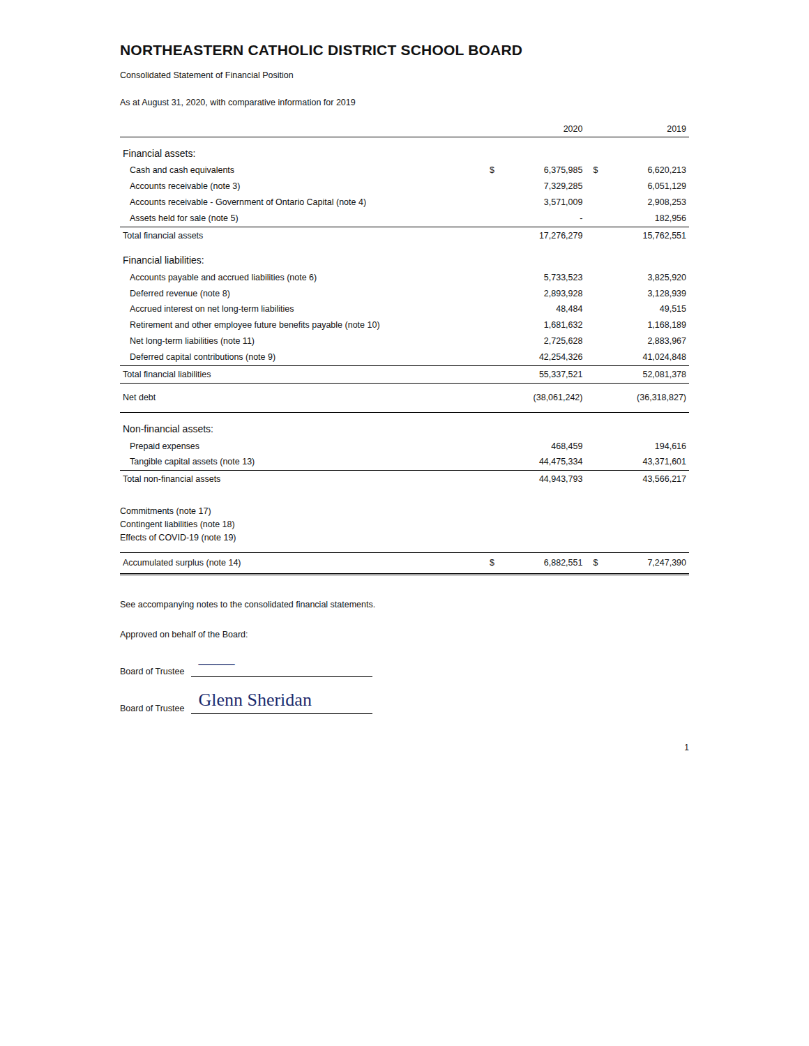NORTHEASTERN CATHOLIC DISTRICT SCHOOL BOARD
Consolidated Statement of Financial Position
As at August 31, 2020, with comparative information for 2019
| | 2020 | 2019 |
| --- | --- | --- |
| Financial assets: | | | | |
| Cash and cash equivalents | $ | 6,375,985 | $ | 6,620,213 |
| Accounts receivable (note 3) | | 7,329,285 | | 6,051,129 |
| Accounts receivable - Government of Ontario Capital (note 4) | | 3,571,009 | | 2,908,253 |
| Assets held for sale (note 5) | | - | | 182,956 |
| Total financial assets | | 17,276,279 | | 15,762,551 |
| Financial liabilities: | | | | |
| Accounts payable and accrued liabilities (note 6) | | 5,733,523 | | 3,825,920 |
| Deferred revenue (note 8) | | 2,893,928 | | 3,128,939 |
| Accrued interest on net long-term liabilities | | 48,484 | | 49,515 |
| Retirement and other employee future benefits payable (note 10) | | 1,681,632 | | 1,168,189 |
| Net long-term liabilities (note 11) | | 2,725,628 | | 2,883,967 |
| Deferred capital contributions (note 9) | | 42,254,326 | | 41,024,848 |
| Total financial liabilities | | 55,337,521 | | 52,081,378 |
| Net debt | | (38,061,242) | | (36,318,827) |
| Non-financial assets: | | | | |
| Prepaid expenses | | 468,459 | | 194,616 |
| Tangible capital assets (note 13) | | 44,475,334 | | 43,371,601 |
| Total non-financial assets | | 44,943,793 | | 43,566,217 |
Commitments (note 17)
Contingent liabilities (note 18)
Effects of COVID-19 (note 19)
| Accumulated surplus (note 14) | $ | 6,882,551 | $ | 7,247,390 |
See accompanying notes to the consolidated financial statements.
Approved on behalf of the Board:
Board of Trustee ——
Board of Trustee Glenn Sheridan
1